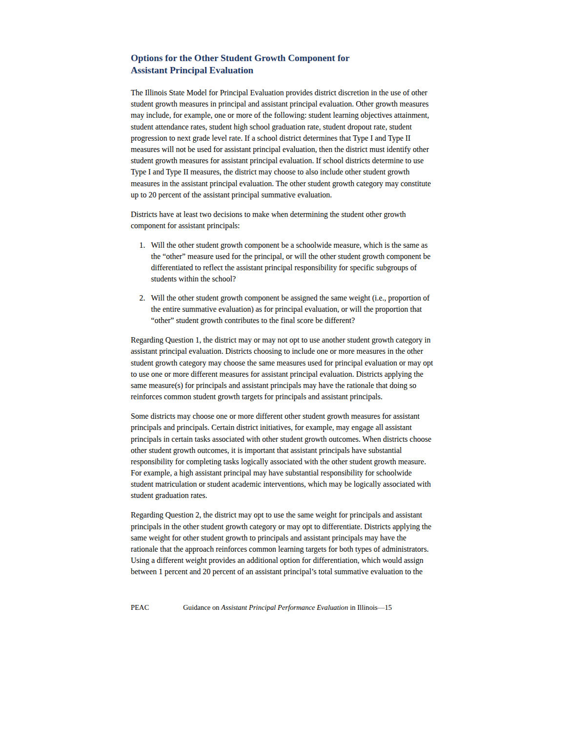Options for the Other Student Growth Component for
Assistant Principal Evaluation
The Illinois State Model for Principal Evaluation provides district discretion in the use of other student growth measures in principal and assistant principal evaluation. Other growth measures may include, for example, one or more of the following: student learning objectives attainment, student attendance rates, student high school graduation rate, student dropout rate, student progression to next grade level rate. If a school district determines that Type I and Type II measures will not be used for assistant principal evaluation, then the district must identify other student growth measures for assistant principal evaluation. If school districts determine to use Type I and Type II measures, the district may choose to also include other student growth measures in the assistant principal evaluation. The other student growth category may constitute up to 20 percent of the assistant principal summative evaluation.
Districts have at least two decisions to make when determining the student other growth component for assistant principals:
Will the other student growth component be a schoolwide measure, which is the same as the “other” measure used for the principal, or will the other student growth component be differentiated to reflect the assistant principal responsibility for specific subgroups of students within the school?
Will the other student growth component be assigned the same weight (i.e., proportion of the entire summative evaluation) as for principal evaluation, or will the proportion that “other” student growth contributes to the final score be different?
Regarding Question 1, the district may or may not opt to use another student growth category in assistant principal evaluation. Districts choosing to include one or more measures in the other student growth category may choose the same measures used for principal evaluation or may opt to use one or more different measures for assistant principal evaluation. Districts applying the same measure(s) for principals and assistant principals may have the rationale that doing so reinforces common student growth targets for principals and assistant principals.
Some districts may choose one or more different other student growth measures for assistant principals and principals. Certain district initiatives, for example, may engage all assistant principals in certain tasks associated with other student growth outcomes. When districts choose other student growth outcomes, it is important that assistant principals have substantial responsibility for completing tasks logically associated with the other student growth measure. For example, a high assistant principal may have substantial responsibility for schoolwide student matriculation or student academic interventions, which may be logically associated with student graduation rates.
Regarding Question 2, the district may opt to use the same weight for principals and assistant principals in the other student growth category or may opt to differentiate. Districts applying the same weight for other student growth to principals and assistant principals may have the rationale that the approach reinforces common learning targets for both types of administrators. Using a different weight provides an additional option for differentiation, which would assign between 1 percent and 20 percent of an assistant principal’s total summative evaluation to the
PEAC
Guidance on Assistant Principal Performance Evaluation in Illinois—15